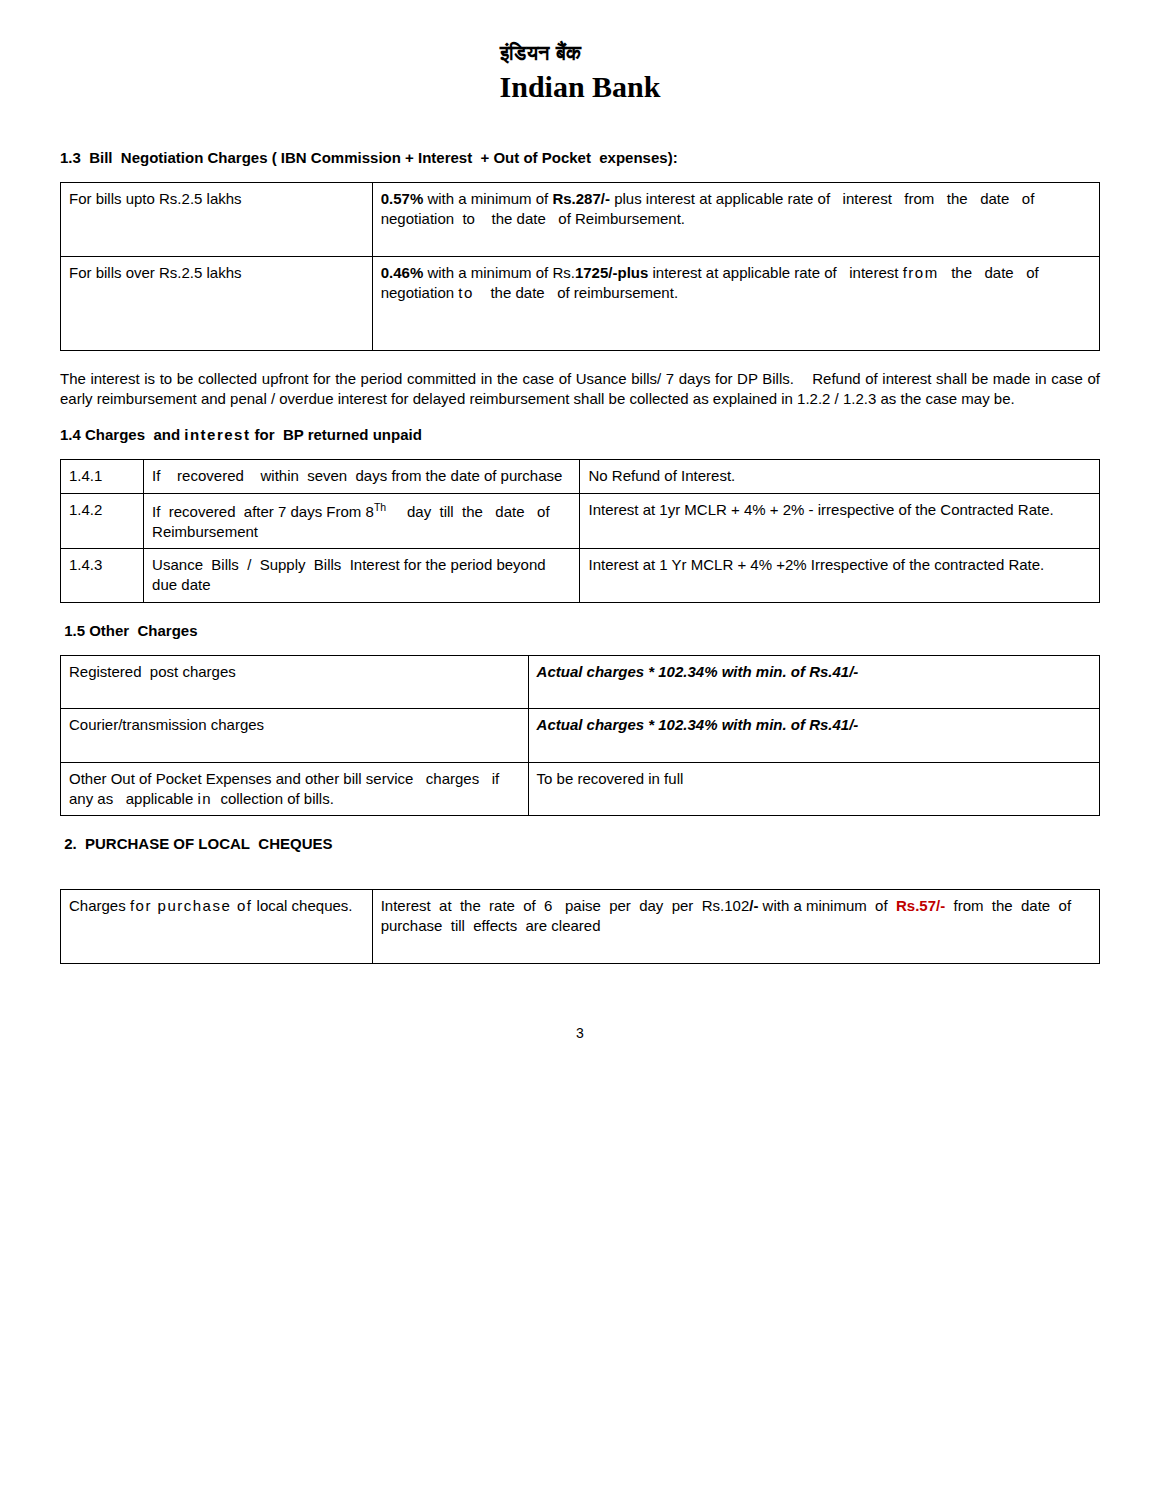इंडियन बैंक
Indian Bank
1.3 Bill Negotiation Charges ( IBN Commission + Interest + Out of Pocket expenses):
| For bills upto Rs.2.5 lakhs | 0.57% with a minimum of Rs.287/- plus interest at applicable rate of interest from the date of negotiation to the date of Reimbursement. |
| For bills over Rs.2.5 lakhs | 0.46% with a minimum of Rs. 1725/-plus interest at applicable rate of interest from the date of negotiation to the date of reimbursement. |
The interest is to be collected upfront for the period committed in the case of Usance bills/ 7 days for DP Bills. Refund of interest shall be made in case of early reimbursement and penal / overdue interest for delayed reimbursement shall be collected as explained in 1.2.2 / 1.2.3 as the case may be.
1.4 Charges and interest for BP returned unpaid
| 1.4.1 | If recovered within seven days from the date of purchase | No Refund of Interest. |
| 1.4.2 | If recovered after 7 days From 8 Th day till the date of Reimbursement | Interest at 1yr MCLR + 4% + 2% - irrespective of the Contracted Rate. |
| 1.4.3 | Usance Bills / Supply Bills Interest for the period beyond due date | Interest at 1 Yr MCLR + 4% +2% Irrespective of the contracted Rate. |
1.5 Other Charges
| Registered post charges | Actual charges * 102.34% with min. of Rs.41/- |
| Courier/transmission charges | Actual charges * 102.34% with min. of Rs.41/- |
| Other Out of Pocket Expenses and other bill service charges if any as applicable in collection of bills. | To be recovered in full |
2. PURCHASE OF LOCAL CHEQUES
| Charges for purchase of local cheques. | Interest at the rate of 6 paise per day per Rs.102 /- with a minimum of Rs.57/- from the date of purchase till effects are cleared |
3